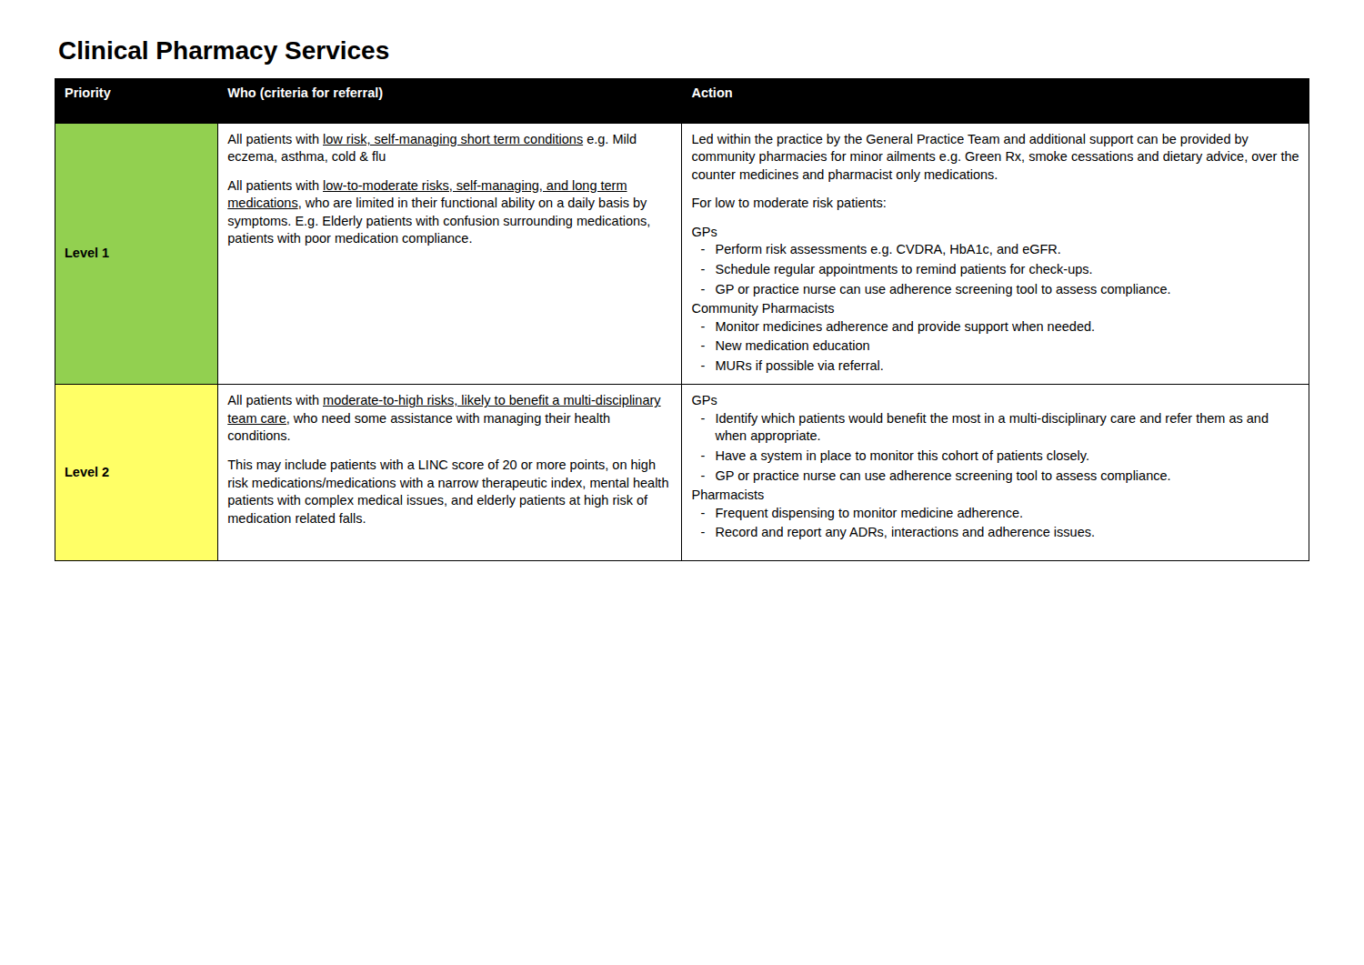Clinical Pharmacy Services
| Priority | Who (criteria for referral) | Action |
| --- | --- | --- |
| Level 1 | All patients with low risk, self-managing short term conditions e.g. Mild eczema, asthma, cold & flu All patients with low-to-moderate risks, self-managing, and long term medications , who are limited in their functional ability on a daily basis by symptoms. E.g. Elderly patients with confusion surrounding medications, patients with poor medication compliance. | Led within the practice by the General Practice Team and additional support can be provided by community pharmacies for minor ailments e.g. Green Rx, smoke cessations and dietary advice, over the counter medicines and pharmacist only medications. For low to moderate risk patients: GPs Perform risk assessments e.g. CVDRA, HbA1c, and eGFR. Schedule regular appointments to remind patients for check-ups. GP or practice nurse can use adherence screening tool to assess compliance. Community Pharmacists Monitor medicines adherence and provide support when needed. New medication education MURs if possible via referral. |
| Level 2 | All patients with moderate-to-high risks, likely to benefit a multi-disciplinary team care, who need some assistance with managing their health conditions. This may include patients with a LINC score of 20 or more points, on high risk medications/medications with a narrow therapeutic index, mental health patients with complex medical issues, and elderly patients at high risk of medication related falls. | GPs Identify which patients would benefit the most in a multi-disciplinary care and refer them as and when appropriate. Have a system in place to monitor this cohort of patients closely. GP or practice nurse can use adherence screening tool to assess compliance. Pharmacists Frequent dispensing to monitor medicine adherence. Record and report any ADRs, interactions and adherence issues. |